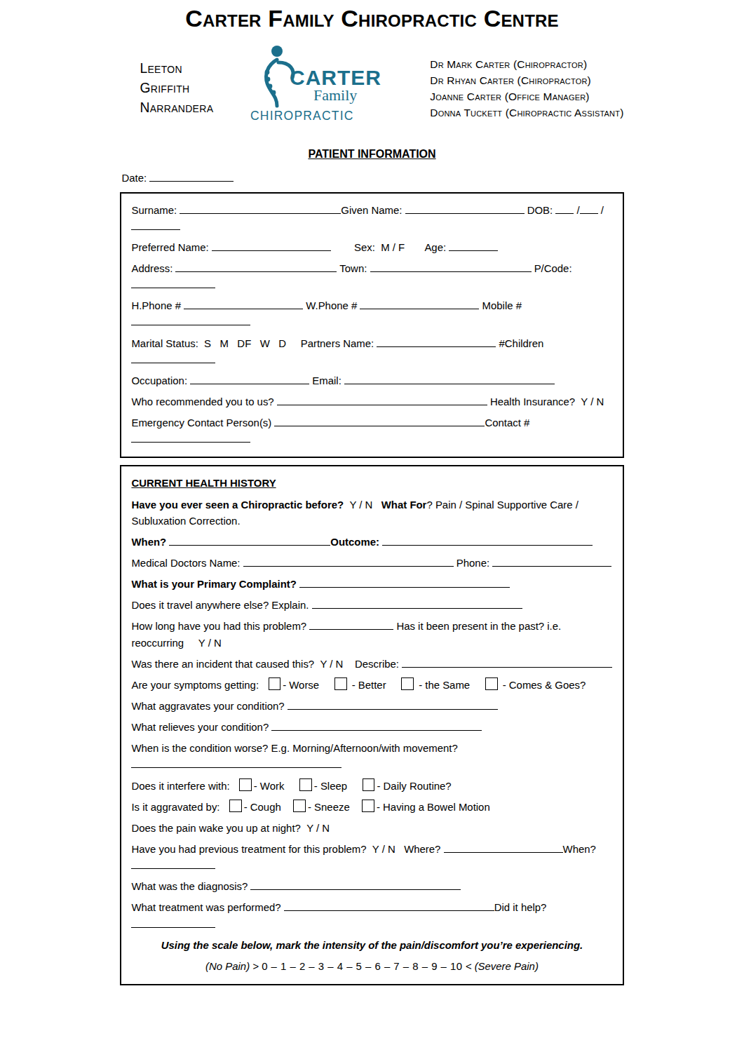Carter Family Chiropractic Centre
Leeton
Griffith
Narrandera
Carter Family Chiropractic logo CARTER Family CHIROPRACTIC
Dr Mark Carter (Chiropractor)
Dr Rhyan Carter (Chiropractor)
Joanne Carter (Office Manager)
Donna Tuckett (Chiropractic Assistant)
PATIENT INFORMATION
Date:
Surname: Given Name: DOB: / /
Preferred Name: Sex: M / F Age:
Address: Town: P/Code:
H.Phone # W.Phone # Mobile #
Marital Status: S M DF W D Partners Name: #Children
Occupation: Email:
Who recommended you to us? Health Insurance? Y / N
Emergency Contact Person(s) Contact #
CURRENT HEALTH HISTORY
Have you ever seen a Chiropractic before? Y / N What For? Pain / Spinal Supportive Care / Subluxation Correction.
When? Outcome:
Medical Doctors Name: Phone:
What is your Primary Complaint?
Does it travel anywhere else? Explain.
How long have you had this problem? Has it been present in the past? i.e. reoccurring Y / N
Was there an incident that caused this? Y / N Describe:
Are your symptoms getting: - Worse - Better - the Same - Comes & Goes?
What aggravates your condition?
What relieves your condition?
When is the condition worse? E.g. Morning/Afternoon/with movement?
Does it interfere with: - Work - Sleep - Daily Routine?
Is it aggravated by: - Cough - Sneeze - Having a Bowel Motion
Does the pain wake you up at night? Y / N
Have you had previous treatment for this problem? Y / N Where? When?
What was the diagnosis?
What treatment was performed? Did it help?
Using the scale below, mark the intensity of the pain/discomfort you’re experiencing.
(No Pain) > 0 – 1 – 2 – 3 – 4 – 5 – 6 – 7 – 8 – 9 – 10 < (Severe Pain)